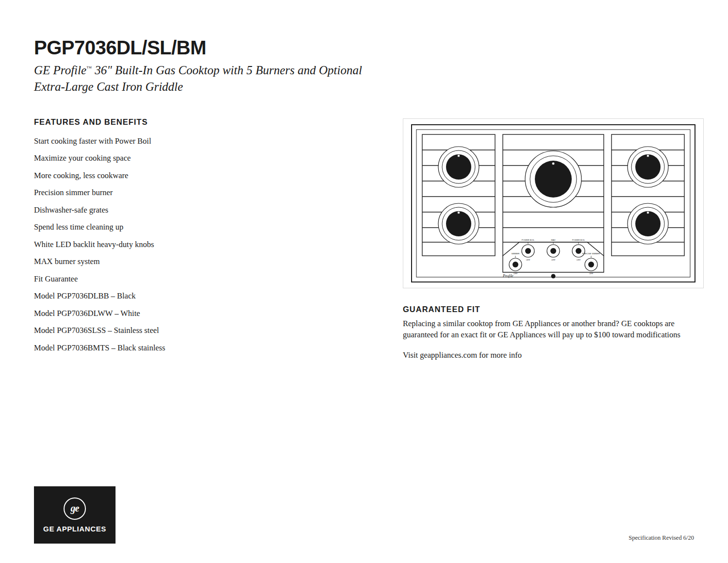PGP7036DL/SL/BM
GE Profile™ 36" Built-In Gas Cooktop with 5 Burners and Optional Extra-Large Cast Iron Griddle
FEATURES AND BENEFITS
Start cooking faster with Power Boil
Maximize your cooking space
More cooking, less cookware
Precision simmer burner
Dishwasher-safe grates
Spend less time cleaning up
White LED backlit heavy-duty knobs
MAX burner system
Fit Guarantee
Model PGP7036DLBB – Black
Model PGP7036DLWW – White
Model PGP7036SLSS – Stainless steel
Model PGP7036BMTS – Black stainless
POWER BOIL OFF MAX OFF POWER BOIL OFF SIMMER OFF PRECISE SIMMER OFF Profile
GUARANTEED FIT
Replacing a similar cooktop from GE Appliances or another brand? GE cooktops are guaranteed for an exact fit or GE Appliances will pay up to $100 toward modifications
Visit geappliances.com for more info
ge
GE APPLIANCES
Specification Revised 6/20